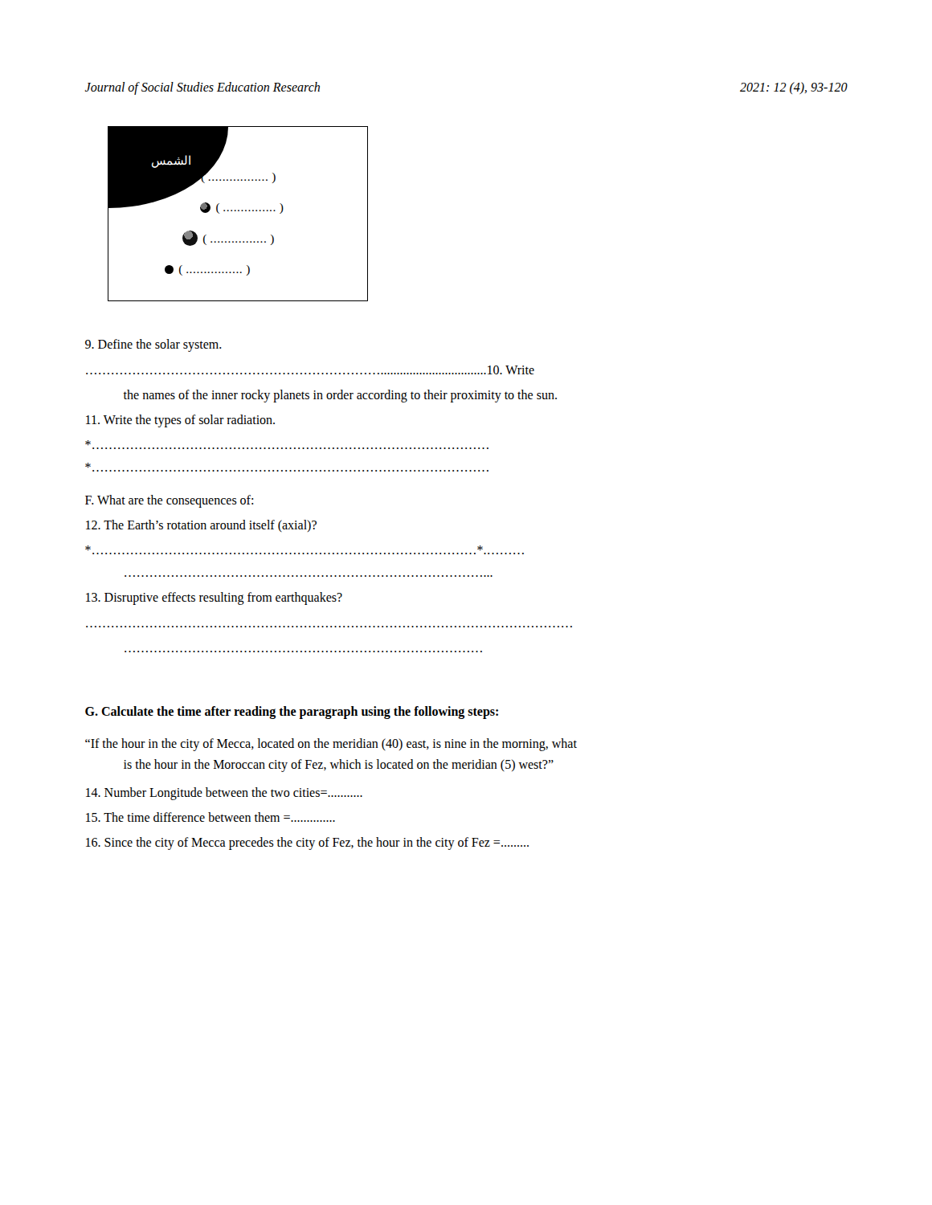Journal of Social Studies Education Research 2021: 12 (4), 93-120
الشمس
( ................. )
( ............... )
( ................ )
( ................ )
9. Define the solar system.
…………………………………………………………….................................10. Write
the names of the inner rocky planets in order according to their proximity to the sun.
11. Write the types of solar radiation.
*…………………………………………………………………………………
*…………………………………………………………………………………
F. What are the consequences of:
12. The Earth’s rotation around itself (axial)?
*………………………………………………………………………………*.………
…………………………………………………………………………...
13. Disruptive effects resulting from earthquakes?
……………………………………………………………………………………………………
…………………………………………………………………………
G. Calculate the time after reading the paragraph using the following steps:
“If the hour in the city of Mecca, located on the meridian (40) east, is nine in the morning, what is the hour in the Moroccan city of Fez, which is located on the meridian (5) west?”
14. Number Longitude between the two cities=...........
15. The time difference between them =..............
16. Since the city of Mecca precedes the city of Fez, the hour in the city of Fez =.........